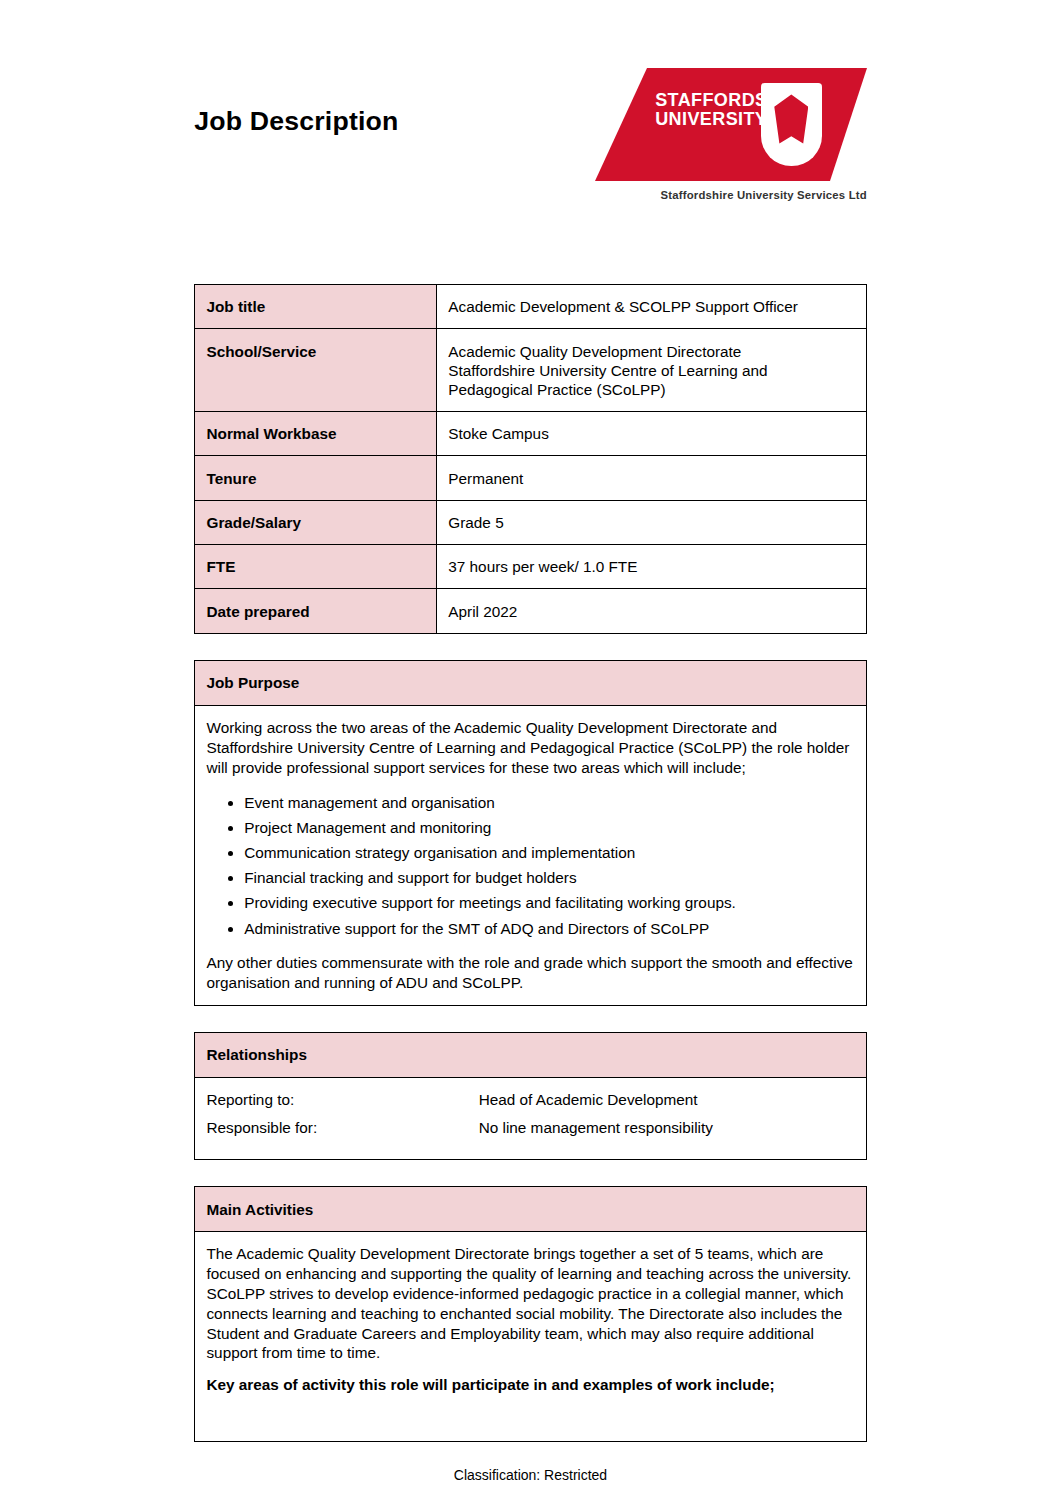Job Description
STAFFORDSHIRE
UNIVERSITY
Staffordshire University Services Ltd
| Job title | Academic Development & SCOLPP Support Officer |
| School/Service | Academic Quality Development Directorate Staffordshire University Centre of Learning and Pedagogical Practice (SCoLPP) |
| Normal Workbase | Stoke Campus |
| Tenure | Permanent |
| Grade/Salary | Grade 5 |
| FTE | 37 hours per week/ 1.0 FTE |
| Date prepared | April 2022 |
| Job Purpose |
| --- |
| Working across the two areas of the Academic Quality Development Directorate and Staffordshire University Centre of Learning and Pedagogical Practice (SCoLPP) the role holder will provide professional support services for these two areas which will include; Event management and organisation Project Management and monitoring Communication strategy organisation and implementation Financial tracking and support for budget holders Providing executive support for meetings and facilitating working groups. Administrative support for the SMT of ADQ and Directors of SCoLPP Any other duties commensurate with the role and grade which support the smooth and effective organisation and running of ADU and SCoLPP. |
| Relationships |
| --- |
| / Reporting to: / Head of Academic Development / / Responsible for: / No line management responsibility / |
| Main Activities |
| --- |
| The Academic Quality Development Directorate brings together a set of 5 teams, which are focused on enhancing and supporting the quality of learning and teaching across the university. SCoLPP strives to develop evidence-informed pedagogic practice in a collegial manner, which connects learning and teaching to enchanted social mobility. The Directorate also includes the Student and Graduate Careers and Employability team, which may also require additional support from time to time. Key areas of activity this role will participate in and examples of work include; |
Classification: Restricted